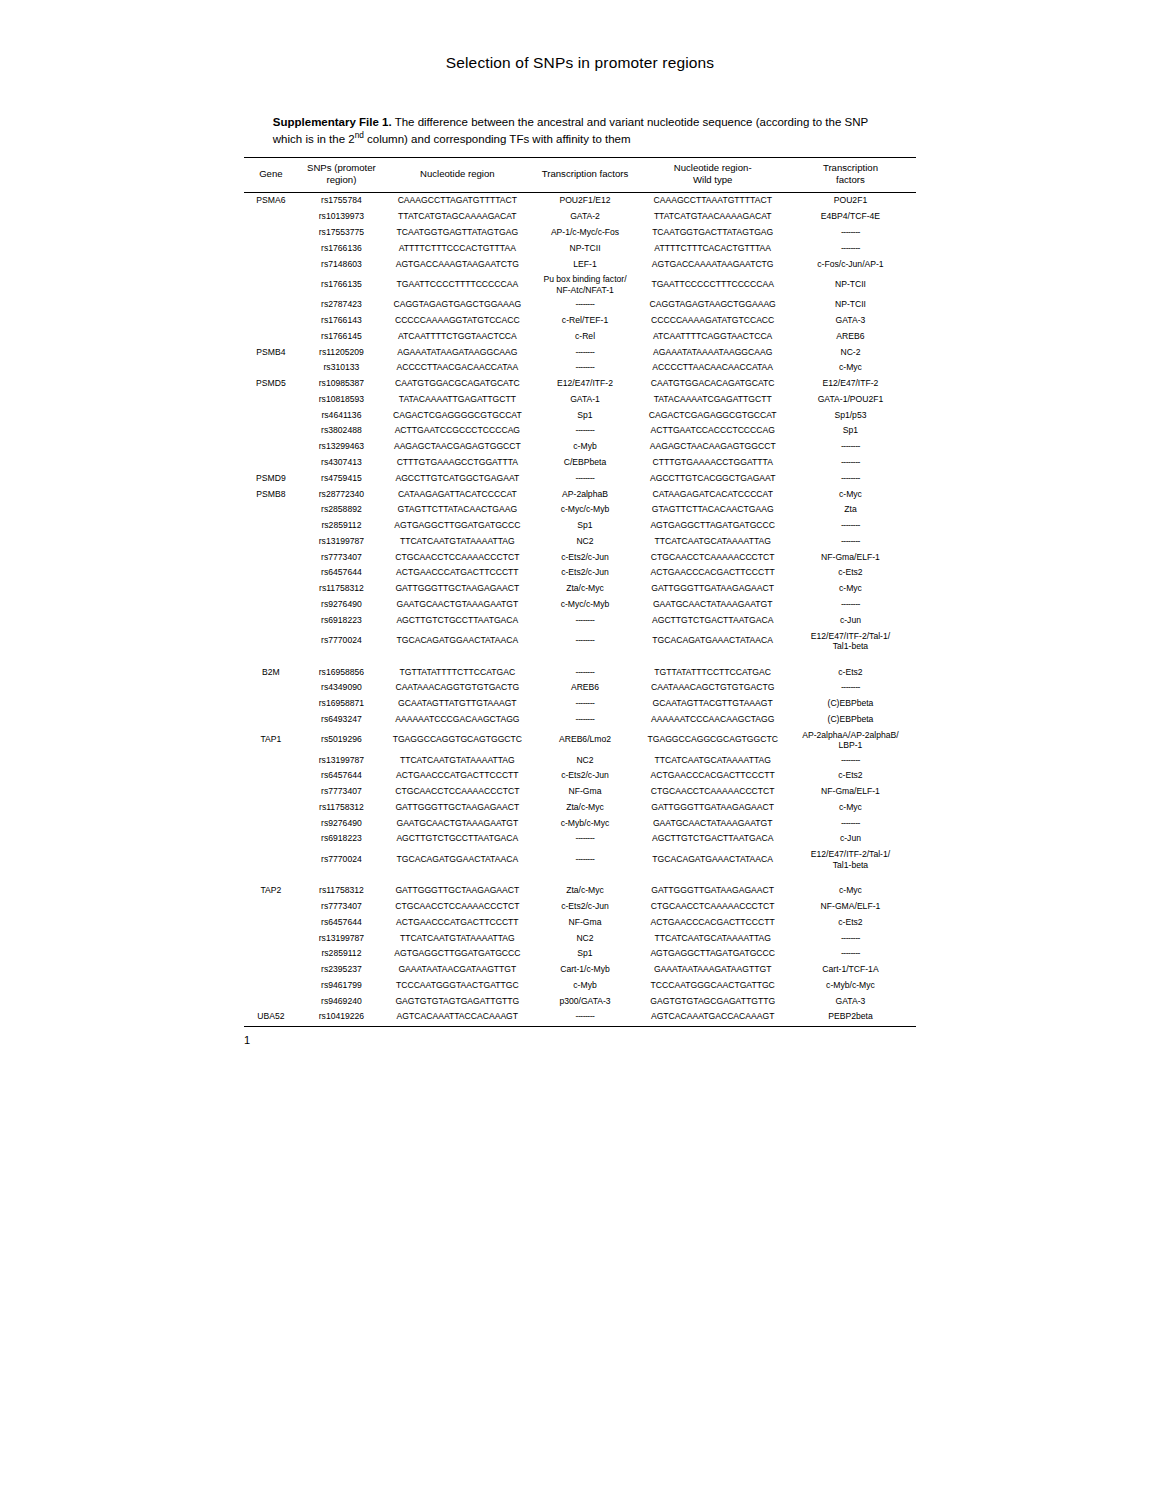Selection of SNPs in promoter regions
Supplementary File 1. The difference between the ancestral and variant nucleotide sequence (according to the SNP which is in the 2nd column) and corresponding TFs with affinity to them
| Gene | SNPs (promoter region) | Nucleotide region | Transcription factors | Nucleotide region- Wild type | Transcription factors |
| --- | --- | --- | --- | --- | --- |
| PSMA6 | rs1755784 | CAAAGCCTTAGATGTTTTACT | POU2F1/E12 | CAAAGCCTTAAATGTTTTACT | POU2F1 |
| | rs10139973 | TTATCATGTAGCAAAAGACAT | GATA-2 | TTATCATGTAACAAAAGACAT | E4BP4/TCF-4E |
| | rs17553775 | TCAATGGTGAGTTATAGTGAG | AP-1/c-Myc/c-Fos | TCAATGGTGACTTATAGTGAG | -------- |
| | rs1766136 | ATTTTCTTTCCCACTGTTTAA | NP-TCII | ATTTTCTTTCACACTGTTTAA | -------- |
| | rs7148603 | AGTGACCAAAGTAAGAATCTG | LEF-1 | AGTGACCAAAATAAGAATCTG | c-Fos/c-Jun/AP-1 |
| | rs1766135 | TGAATTCCCCTTTTCCCCCAA | Pu box binding factor/ NF-Atc/NFAT-1 | TGAATTCCCCCTTTCCCCCAA | NP-TCII |
| | rs2787423 | CAGGTAGAGTGAGCTGGAAAG | -------- | CAGGTAGAGTAAGCTGGAAAG | NP-TCII |
| | rs1766143 | CCCCCAAAAGGTATGTCCACC | c-Rel/TEF-1 | CCCCCAAAAGATATGTCCACC | GATA-3 |
| | rs1766145 | ATCAATTTTCTGGTAACTCCA | c-Rel | ATCAATTTTCAGGTAACTCCA | AREB6 |
| PSMB4 | rs11205209 | AGAAATATAAGATAAGGCAAG | -------- | AGAAATATAAAATAAGGCAAG | NC-2 |
| | rs310133 | ACCCCTTAACGACAACCATAA | -------- | ACCCCTTAACAACAACCATAA | c-Myc |
| PSMD5 | rs10985387 | CAATGTGGACGCAGATGCATC | E12/E47/ITF-2 | CAATGTGGACACAGATGCATC | E12/E47/ITF-2 |
| | rs10818593 | TATACAAAATTGAGATTGCTT | GATA-1 | TATACAAAATCGAGATTGCTT | GATA-1/POU2F1 |
| | rs4641136 | CAGACTCGAGGGGCGTGCCAT | Sp1 | CAGACTCGAGAGGCGTGCCAT | Sp1/p53 |
| | rs3802488 | ACTTGAATCCGCCCTCCCCAG | -------- | ACTTGAATCCACCCTCCCCAG | Sp1 |
| | rs13299463 | AAGAGCTAACGAGAGTGGCCT | c-Myb | AAGAGCTAACAAGAGTGGCCT | -------- |
| | rs4307413 | CTTTGTGAAAGCCTGGATTTA | C/EBPbeta | CTTTGTGAAAACCTGGATTTA | -------- |
| PSMD9 | rs4759415 | AGCCTTGTCATGGCTGAGAAT | -------- | AGCCTTGTCACGGCTGAGAAT | -------- |
| PSMB8 | rs28772340 | CATAAGAGATTACATCCCCAT | AP-2alphaB | CATAAGAGATCACATCCCCAT | c-Myc |
| | rs2858892 | GTAGTTCTTATACAACTGAAG | c-Myc/c-Myb | GTAGTTCTTACACAACTGAAG | Zta |
| | rs2859112 | AGTGAGGCTTGGATGATGCCC | Sp1 | AGTGAGGCTTAGATGATGCCC | -------- |
| | rs13199787 | TTCATCAATGTATAAAATTAG | NC2 | TTCATCAATGCATAAAATTAG | -------- |
| | rs7773407 | CTGCAACCTCCAAAACCCTCT | c-Ets2/c-Jun | CTGCAACCTCAAAAACCCTCT | NF-Gma/ELF-1 |
| | rs6457644 | ACTGAACCCATGACTTCCCTT | c-Ets2/c-Jun | ACTGAACCCACGACTTCCCTT | c-Ets2 |
| | rs11758312 | GATTGGGTTGCTAAGAGAACT | Zta/c-Myc | GATTGGGTTGATAAGAGAACT | c-Myc |
| | rs9276490 | GAATGCAACTGTAAAGAATGT | c-Myc/c-Myb | GAATGCAACTATAAAGAATGT | -------- |
| | rs6918223 | AGCTTGTCTGCCTTAATGACA | -------- | AGCTTGTCTGACTTAATGACA | c-Jun |
| | rs7770024 | TGCACAGATGGAACTATAACA | -------- | TGCACAGATGAAACTATAACA | E12/E47/ITF-2/Tal-1/ Tal1-beta |
| B2M | rs16958856 | TGTTATATTTTCTTCCATGAC | -------- | TGTTATATTTCCTTCCATGAC | c-Ets2 |
| | rs4349090 | CAATAAACAGGTGTGTGACTG | AREB6 | CAATAAACAGCTGTGTGACTG | -------- |
| | rs16958871 | GCAATAGTTATGTTGTAAAGT | -------- | GCAATAGTTACGTTGTAAAGT | (C)EBPbeta |
| | rs6493247 | AAAAAATCCCGACAAGCTAGG | -------- | AAAAAATCCCAACAAGCTAGG | (C)EBPbeta |
| TAP1 | rs5019296 | TGAGGCCAGGTGCAGTGGCTC | AREB6/Lmo2 | TGAGGCCAGGCGCAGTGGCTC | AP-2alphaA/AP-2alphaB/ LBP-1 |
| | rs13199787 | TTCATCAATGTATAAAATTAG | NC2 | TTCATCAATGCATAAAATTAG | -------- |
| | rs6457644 | ACTGAACCCATGACTTCCCTT | c-Ets2/c-Jun | ACTGAACCCACGACTTCCCTT | c-Ets2 |
| | rs7773407 | CTGCAACCTCCAAAACCCTCT | NF-Gma | CTGCAACCTCAAAAACCCTCT | NF-Gma/ELF-1 |
| | rs11758312 | GATTGGGTTGCTAAGAGAACT | Zta/c-Myc | GATTGGGTTGATAAGAGAACT | c-Myc |
| | rs9276490 | GAATGCAACTGTAAAGAATGT | c-Myb/c-Myc | GAATGCAACTATAAAGAATGT | -------- |
| | rs6918223 | AGCTTGTCTGCCTTAATGACA | -------- | AGCTTGTCTGACTTAATGACA | c-Jun |
| | rs7770024 | TGCACAGATGGAACTATAACA | -------- | TGCACAGATGAAACTATAACA | E12/E47/ITF-2/Tal-1/ Tal1-beta |
| TAP2 | rs11758312 | GATTGGGTTGCTAAGAGAACT | Zta/c-Myc | GATTGGGTTGATAAGAGAACT | c-Myc |
| | rs7773407 | CTGCAACCTCCAAAACCCTCT | c-Ets2/c-Jun | CTGCAACCTCAAAAACCCTCT | NF-GMA/ELF-1 |
| | rs6457644 | ACTGAACCCATGACTTCCCTT | NF-Gma | ACTGAACCCACGACTTCCCTT | c-Ets2 |
| | rs13199787 | TTCATCAATGTATAAAATTAG | NC2 | TTCATCAATGCATAAAATTAG | -------- |
| | rs2859112 | AGTGAGGCTTGGATGATGCCC | Sp1 | AGTGAGGCTTAGATGATGCCC | -------- |
| | rs2395237 | GAAATAATAACGATAAGTTGT | Cart-1/c-Myb | GAAATAATAAAGATAAGTTGT | Cart-1/TCF-1A |
| | rs9461799 | TCCCAATGGGTAACTGATTGC | c-Myb | TCCCAATGGGCAACTGATTGC | c-Myb/c-Myc |
| | rs9469240 | GAGTGTGTAGTGAGATTGTTG | p300/GATA-3 | GAGTGTGTAGCGAGATTGTTG | GATA-3 |
| UBA52 | rs10419226 | AGTCACAAATTACCACAAAGT | -------- | AGTCACAAATGACCACAAAGT | PEBP2beta |
1